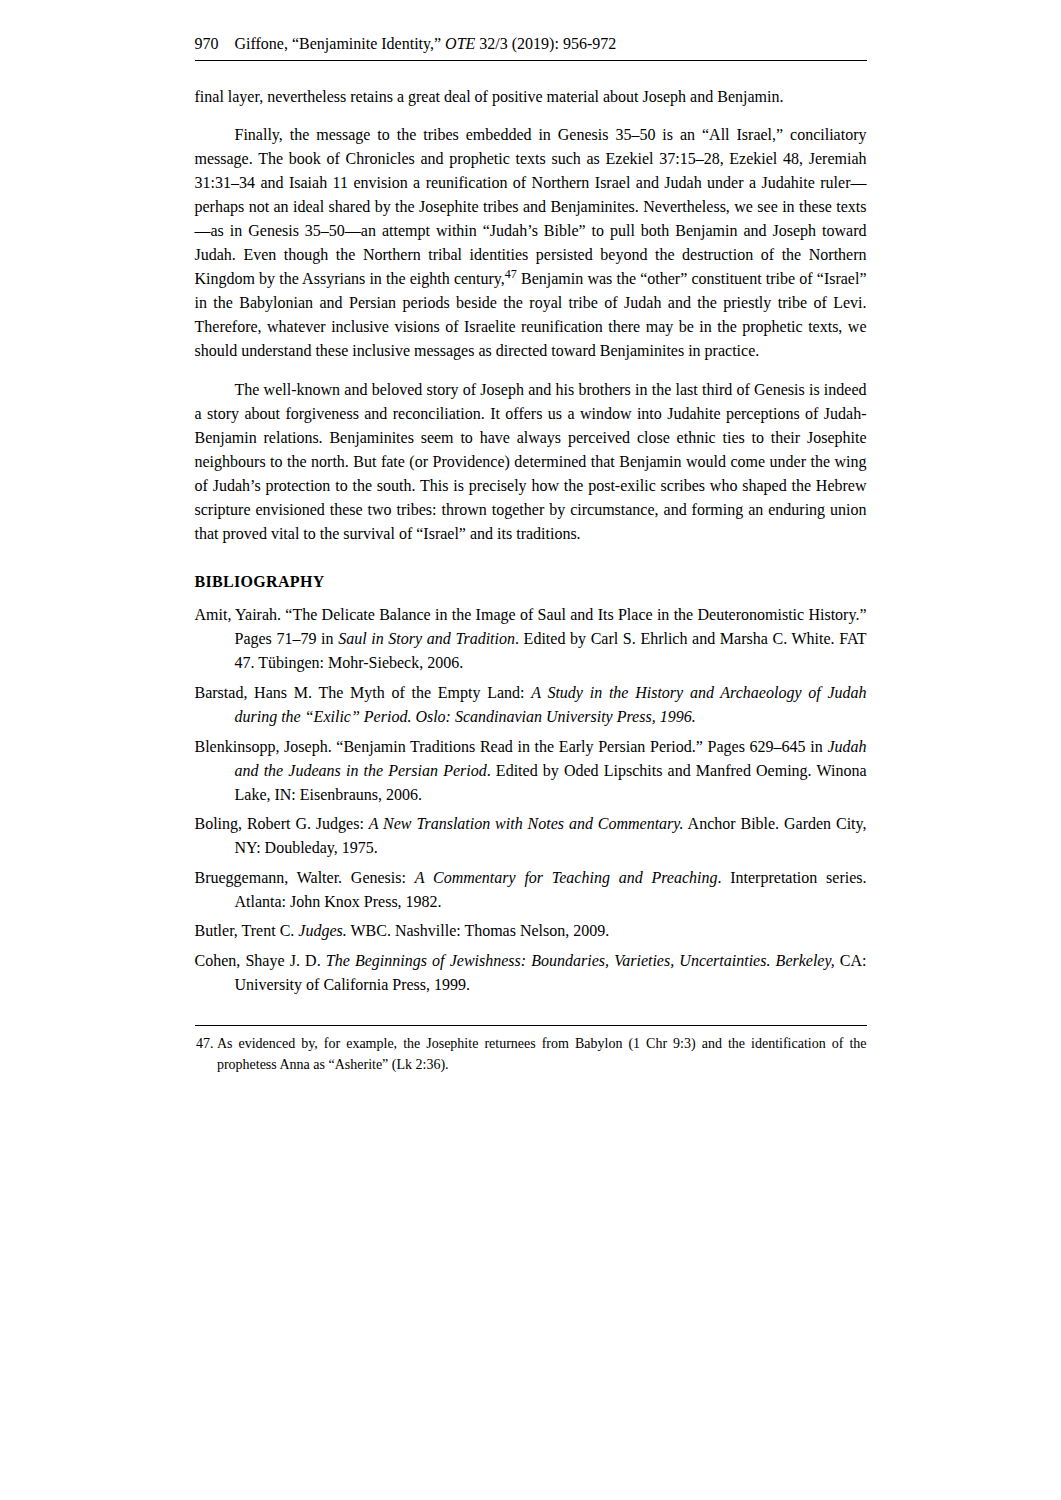970 Giffone, “Benjaminite Identity,” OTE 32/3 (2019): 956-972
final layer, nevertheless retains a great deal of positive material about Joseph and Benjamin.
Finally, the message to the tribes embedded in Genesis 35–50 is an “All Israel,” conciliatory message. The book of Chronicles and prophetic texts such as Ezekiel 37:15–28, Ezekiel 48, Jeremiah 31:31–34 and Isaiah 11 envision a reunification of Northern Israel and Judah under a Judahite ruler—perhaps not an ideal shared by the Josephite tribes and Benjaminites. Nevertheless, we see in these texts—as in Genesis 35–50—an attempt within “Judah’s Bible” to pull both Benjamin and Joseph toward Judah. Even though the Northern tribal identities persisted beyond the destruction of the Northern Kingdom by the Assyrians in the eighth century,47 Benjamin was the “other” constituent tribe of “Israel” in the Babylonian and Persian periods beside the royal tribe of Judah and the priestly tribe of Levi. Therefore, whatever inclusive visions of Israelite reunification there may be in the prophetic texts, we should understand these inclusive messages as directed toward Benjaminites in practice.
The well-known and beloved story of Joseph and his brothers in the last third of Genesis is indeed a story about forgiveness and reconciliation. It offers us a window into Judahite perceptions of Judah-Benjamin relations. Benjaminites seem to have always perceived close ethnic ties to their Josephite neighbours to the north. But fate (or Providence) determined that Benjamin would come under the wing of Judah’s protection to the south. This is precisely how the post-exilic scribes who shaped the Hebrew scripture envisioned these two tribes: thrown together by circumstance, and forming an enduring union that proved vital to the survival of “Israel” and its traditions.
Bibliography
Amit, Yairah. “The Delicate Balance in the Image of Saul and Its Place in the Deuteronomistic History.” Pages 71–79 in Saul in Story and Tradition. Edited by Carl S. Ehrlich and Marsha C. White. FAT 47. Tübingen: Mohr-Siebeck, 2006.
Barstad, Hans M. The Myth of the Empty Land: A Study in the History and Archaeology of Judah during the “Exilic” Period. Oslo: Scandinavian University Press, 1996.
Blenkinsopp, Joseph. “Benjamin Traditions Read in the Early Persian Period.” Pages 629–645 in Judah and the Judeans in the Persian Period. Edited by Oded Lipschits and Manfred Oeming. Winona Lake, IN: Eisenbrauns, 2006.
Boling, Robert G. Judges: A New Translation with Notes and Commentary. Anchor Bible. Garden City, NY: Doubleday, 1975.
Brueggemann, Walter. Genesis: A Commentary for Teaching and Preaching. Interpretation series. Atlanta: John Knox Press, 1982.
Butler, Trent C. Judges. WBC. Nashville: Thomas Nelson, 2009.
Cohen, Shaye J. D. The Beginnings of Jewishness: Boundaries, Varieties, Uncertainties. Berkeley, CA: University of California Press, 1999.
As evidenced by, for example, the Josephite returnees from Babylon (1 Chr 9:3) and the identification of the prophetess Anna as “Asherite” (Lk 2:36).